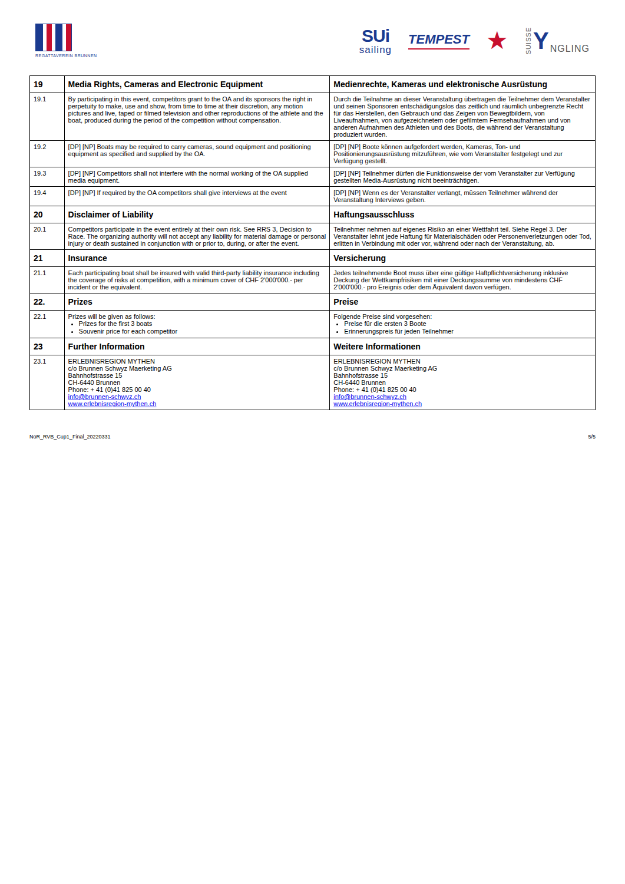REGATTAVEREIN BRUNNEN
SUi
sailing
TEMPEST
★
SUISSE
Y
NGLING
| 19 | Media Rights, Cameras and Electronic Equipment | Medienrechte, Kameras und elektronische Ausrüstung |
| 19.1 | By participating in this event, competitors grant to the OA and its sponsors the right in perpetuity to make, use and show, from time to time at their discretion, any motion pictures and live, taped or filmed television and other reproductions of the athlete and the boat, produced during the period of the competition without compensation. | Durch die Teilnahme an dieser Veranstaltung übertragen die Teilnehmer dem Veranstalter und seinen Sponsoren entschädigungslos das zeitlich und räumlich unbegrenzte Recht für das Herstellen, den Gebrauch und das Zeigen von Bewegtbildern, von Liveaufnahmen, von aufgezeichnetem oder gefilmtem Fernsehaufnahmen und von anderen Aufnahmen des Athleten und des Boots, die während der Veranstaltung produziert wurden. |
| 19.2 | [DP] [NP] Boats may be required to carry cameras, sound equipment and positioning equipment as specified and supplied by the OA. | [DP] [NP] Boote können aufgefordert werden, Kameras, Ton- und Positionierungsausrüstung mitzuführen, wie vom Veranstalter festgelegt und zur Verfügung gestellt. |
| 19.3 | [DP] [NP] Competitors shall not interfere with the normal working of the OA supplied media equipment. | [DP] [NP] Teilnehmer dürfen die Funktionsweise der vom Veranstalter zur Verfügung gestellten Media-Ausrüstung nicht beeinträchtigen. |
| 19.4 | [DP] [NP] If required by the OA competitors shall give interviews at the event | [DP] [NP] Wenn es der Veranstalter verlangt, müssen Teilnehmer während der Veranstaltung Interviews geben. |
| 20 | Disclaimer of Liability | Haftungsausschluss |
| 20.1 | Competitors participate in the event entirely at their own risk. See RRS 3, Decision to Race. The organizing authority will not accept any liability for material damage or personal injury or death sustained in conjunction with or prior to, during, or after the event. | Teilnehmer nehmen auf eigenes Risiko an einer Wettfahrt teil. Siehe Regel 3. Der Veranstalter lehnt jede Haftung für Materialschäden oder Personenverletzungen oder Tod, erlitten in Verbindung mit oder vor, während oder nach der Veranstaltung, ab. |
| 21 | Insurance | Versicherung |
| 21.1 | Each participating boat shall be insured with valid third-party liability insurance including the coverage of risks at competition, with a minimum cover of CHF 2'000'000.- per incident or the equivalent. | Jedes teilnehmende Boot muss über eine gültige Haftpflichtversicherung inklusive Deckung der Wettkampfrisiken mit einer Deckungssumme von mindestens CHF 2'000'000.- pro Ereignis oder dem Äquivalent davon verfügen. |
| 22. | Prizes | Preise |
| 22.1 | Prizes will be given as follows: Prizes for the first 3 boats Souvenir price for each competitor | Folgende Preise sind vorgesehen: Preise für die ersten 3 Boote Erinnerungspreis für jeden Teilnehmer |
| 23 | Further Information | Weitere Informationen |
| 23.1 | ERLEBNISREGION MYTHEN c/o Brunnen Schwyz Maerketing AG Bahnhofstrasse 15 CH-6440 Brunnen Phone: + 41 (0)41 825 00 40 info@brunnen-schwyz.ch www.erlebnisregion-mythen.ch | ERLEBNISREGION MYTHEN c/o Brunnen Schwyz Maerketing AG Bahnhofstrasse 15 CH-6440 Brunnen Phone: + 41 (0)41 825 00 40 info@brunnen-schwyz.ch www.erlebnisregion-mythen.ch |
NoR_RVB_Cup1_Final_20220331 5/5